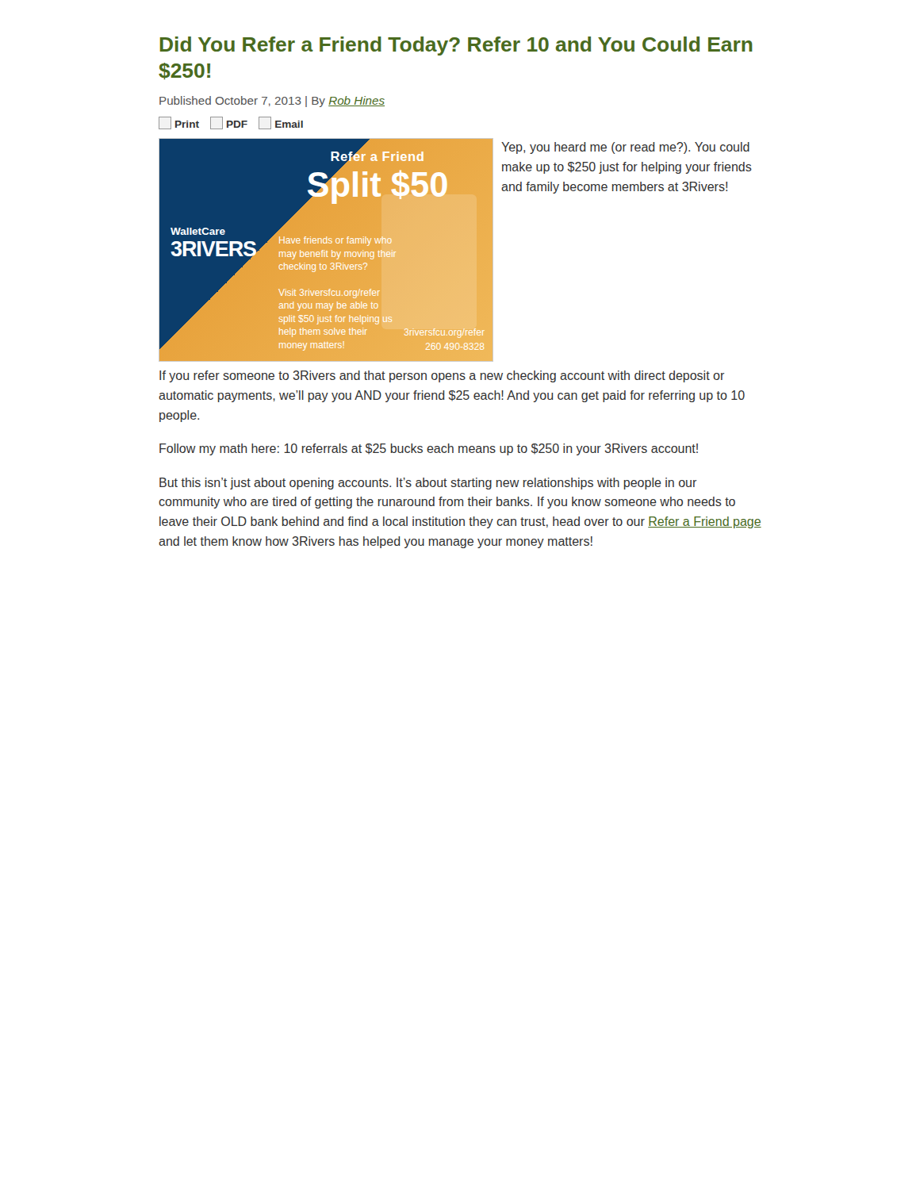Did You Refer a Friend Today? Refer 10 and You Could Earn $250!
Published October 7, 2013 | By Rob Hines
Print PDF Email
Refer a Friend
Split $50
WalletCare
3RIVERS
Have friends or family who may benefit by moving their checking to 3Rivers?
Visit 3riversfcu.org/refer and you may be able to split $50 just for helping us help them solve their money matters!
3riversfcu.org/refer
260 490-8328
Yep, you heard me (or read me?). You could make up to $250 just for helping your friends and family become members at 3Rivers!
If you refer someone to 3Rivers and that person opens a new checking account with direct deposit or automatic payments, we’ll pay you AND your friend $25 each! And you can get paid for referring up to 10 people.
Follow my math here: 10 referrals at $25 bucks each means up to $250 in your 3Rivers account!
But this isn’t just about opening accounts. It’s about starting new relationships with people in our community who are tired of getting the runaround from their banks. If you know someone who needs to leave their OLD bank behind and find a local institution they can trust, head over to our Refer a Friend page and let them know how 3Rivers has helped you manage your money matters!